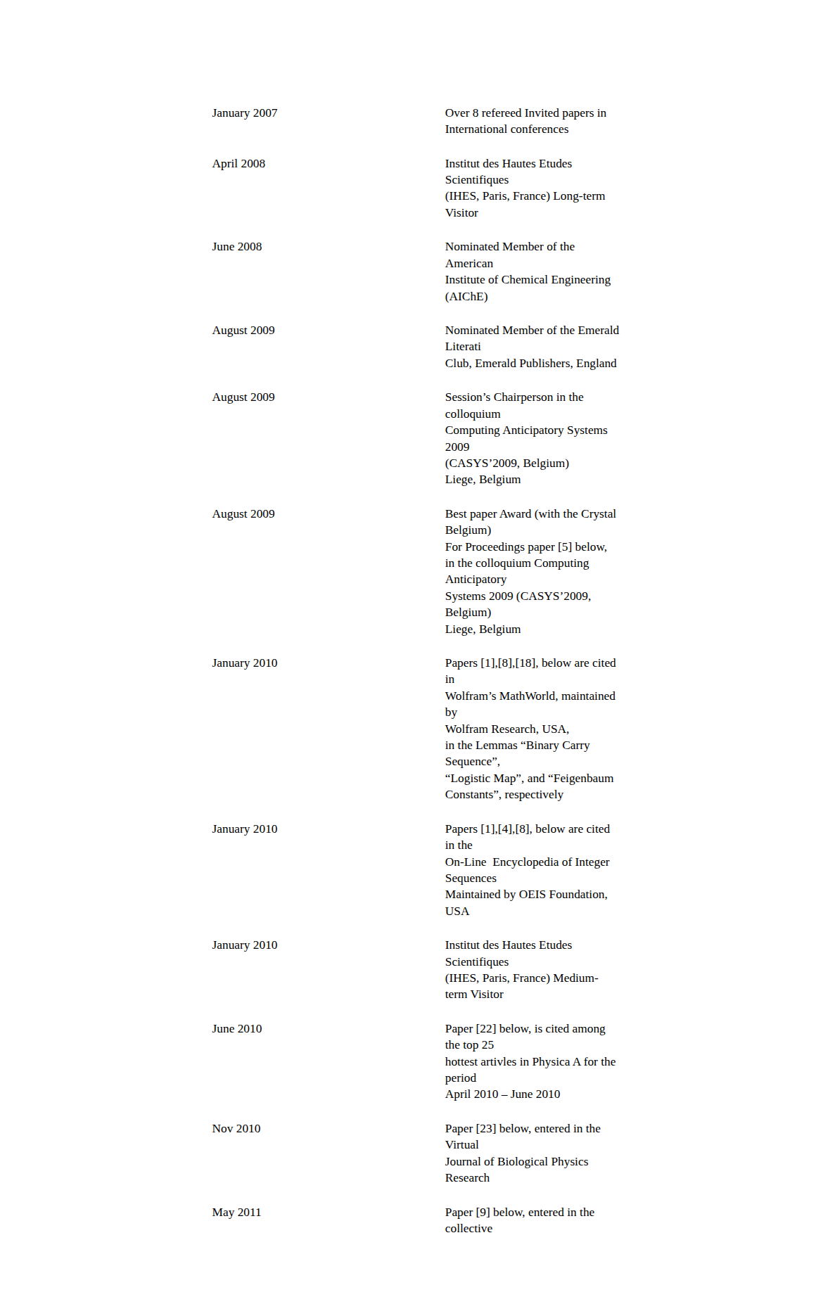| January 2007 | Over 8 refereed Invited papers in International conferences |
| April 2008 | Institut des Hautes Etudes Scientifiques (IHES, Paris, France) Long-term Visitor |
| June 2008 | Nominated Member of the American Institute of Chemical Engineering (AIChE) |
| August 2009 | Nominated Member of the Emerald Literati Club, Emerald Publishers, England |
| August 2009 | Session’s Chairperson in the colloquium Computing Anticipatory Systems 2009 (CASYS’2009, Belgium) Liege, Belgium |
| August 2009 | Best paper Award (with the Crystal Belgium) For Proceedings paper [5] below, in the colloquium Computing Anticipatory Systems 2009 (CASYS’2009, Belgium) Liege, Belgium |
| January 2010 | Papers [1],[8],[18], below are cited in Wolfram’s MathWorld, maintained by Wolfram Research, USA, in the Lemmas “Binary Carry Sequence”, “Logistic Map”, and “Feigenbaum Constants”, respectively |
| January 2010 | Papers [1],[4],[8], below are cited in the On-Line Encyclopedia of Integer Sequences Maintained by OEIS Foundation, USA |
| January 2010 | Institut des Hautes Etudes Scientifiques (IHES, Paris, France) Medium-term Visitor |
| June 2010 | Paper [22] below, is cited among the top 25 hottest artivles in Physica A for the period April 2010 – June 2010 |
| Nov 2010 | Paper [23] below, entered in the Virtual Journal of Biological Physics Research |
| May 2011 | Paper [9] below, entered in the collective |